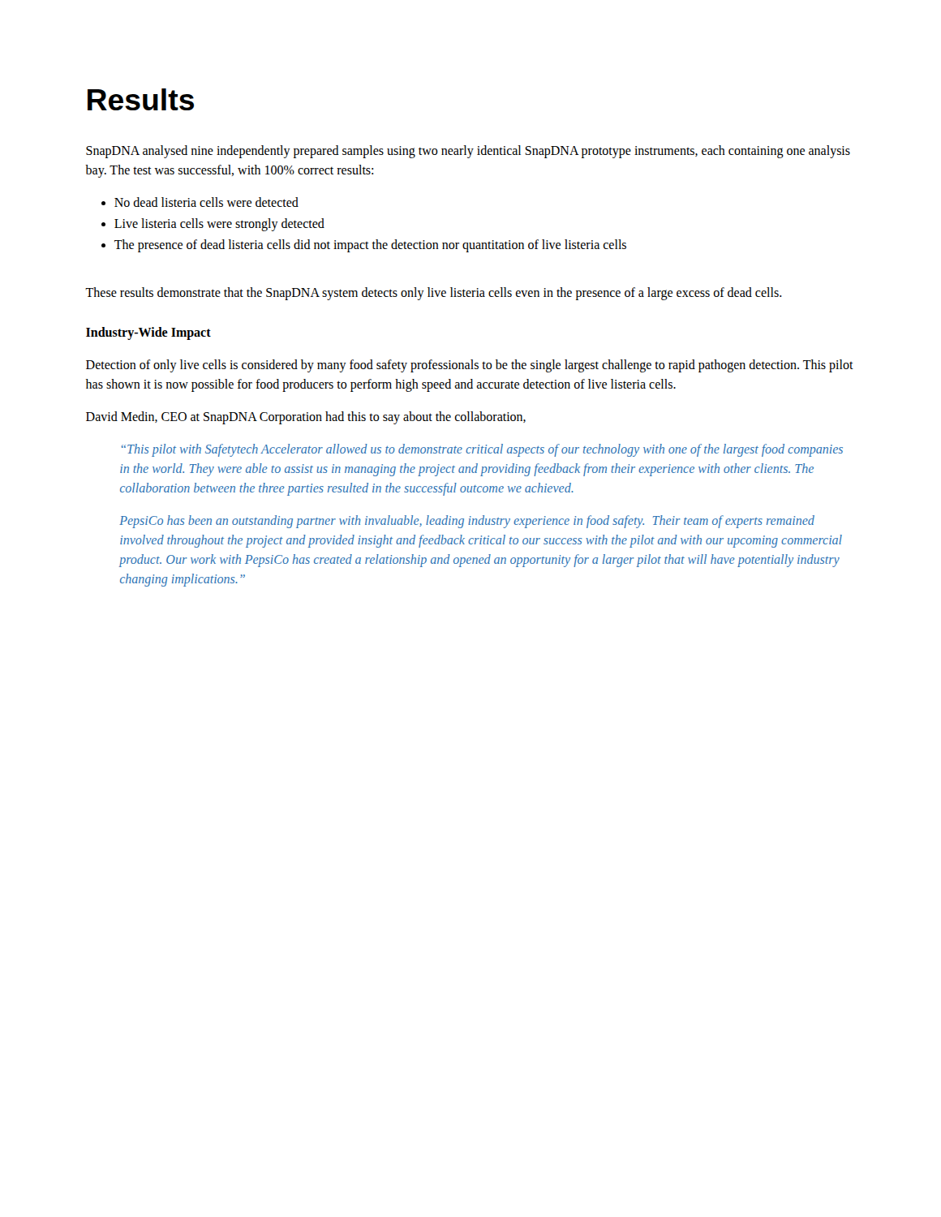Results
SnapDNA analysed nine independently prepared samples using two nearly identical SnapDNA prototype instruments, each containing one analysis bay. The test was successful, with 100% correct results:
No dead listeria cells were detected
Live listeria cells were strongly detected
The presence of dead listeria cells did not impact the detection nor quantitation of live listeria cells
These results demonstrate that the SnapDNA system detects only live listeria cells even in the presence of a large excess of dead cells.
Industry-Wide Impact
Detection of only live cells is considered by many food safety professionals to be the single largest challenge to rapid pathogen detection. This pilot has shown it is now possible for food producers to perform high speed and accurate detection of live listeria cells.
David Medin, CEO at SnapDNA Corporation had this to say about the collaboration,
“This pilot with Safetytech Accelerator allowed us to demonstrate critical aspects of our technology with one of the largest food companies in the world. They were able to assist us in managing the project and providing feedback from their experience with other clients. The collaboration between the three parties resulted in the successful outcome we achieved.
PepsiCo has been an outstanding partner with invaluable, leading industry experience in food safety. Their team of experts remained involved throughout the project and provided insight and feedback critical to our success with the pilot and with our upcoming commercial product. Our work with PepsiCo has created a relationship and opened an opportunity for a larger pilot that will have potentially industry changing implications.”